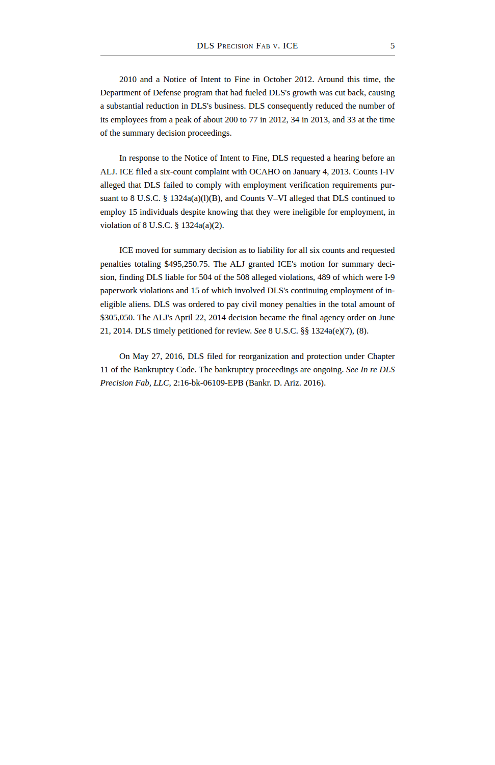DLS Precision Fab v. ICE 5
2010 and a Notice of Intent to Fine in October 2012. Around this time, the Department of Defense program that had fueled DLS's growth was cut back, causing a substantial reduction in DLS's business. DLS consequently reduced the number of its employees from a peak of about 200 to 77 in 2012, 34 in 2013, and 33 at the time of the summary decision proceedings.
In response to the Notice of Intent to Fine, DLS requested a hearing before an ALJ. ICE filed a six-count complaint with OCAHO on January 4, 2013. Counts I-IV alleged that DLS failed to comply with employment verification requirements pursuant to 8 U.S.C. § 1324a(a)(l)(B), and Counts V–VI alleged that DLS continued to employ 15 individuals despite knowing that they were ineligible for employment, in violation of 8 U.S.C. § 1324a(a)(2).
ICE moved for summary decision as to liability for all six counts and requested penalties totaling $495,250.75. The ALJ granted ICE's motion for summary decision, finding DLS liable for 504 of the 508 alleged violations, 489 of which were I-9 paperwork violations and 15 of which involved DLS's continuing employment of ineligible aliens. DLS was ordered to pay civil money penalties in the total amount of $305,050. The ALJ's April 22, 2014 decision became the final agency order on June 21, 2014. DLS timely petitioned for review. See 8 U.S.C. §§ 1324a(e)(7), (8).
On May 27, 2016, DLS filed for reorganization and protection under Chapter 11 of the Bankruptcy Code. The bankruptcy proceedings are ongoing. See In re DLS Precision Fab, LLC, 2:16-bk-06109-EPB (Bankr. D. Ariz. 2016).